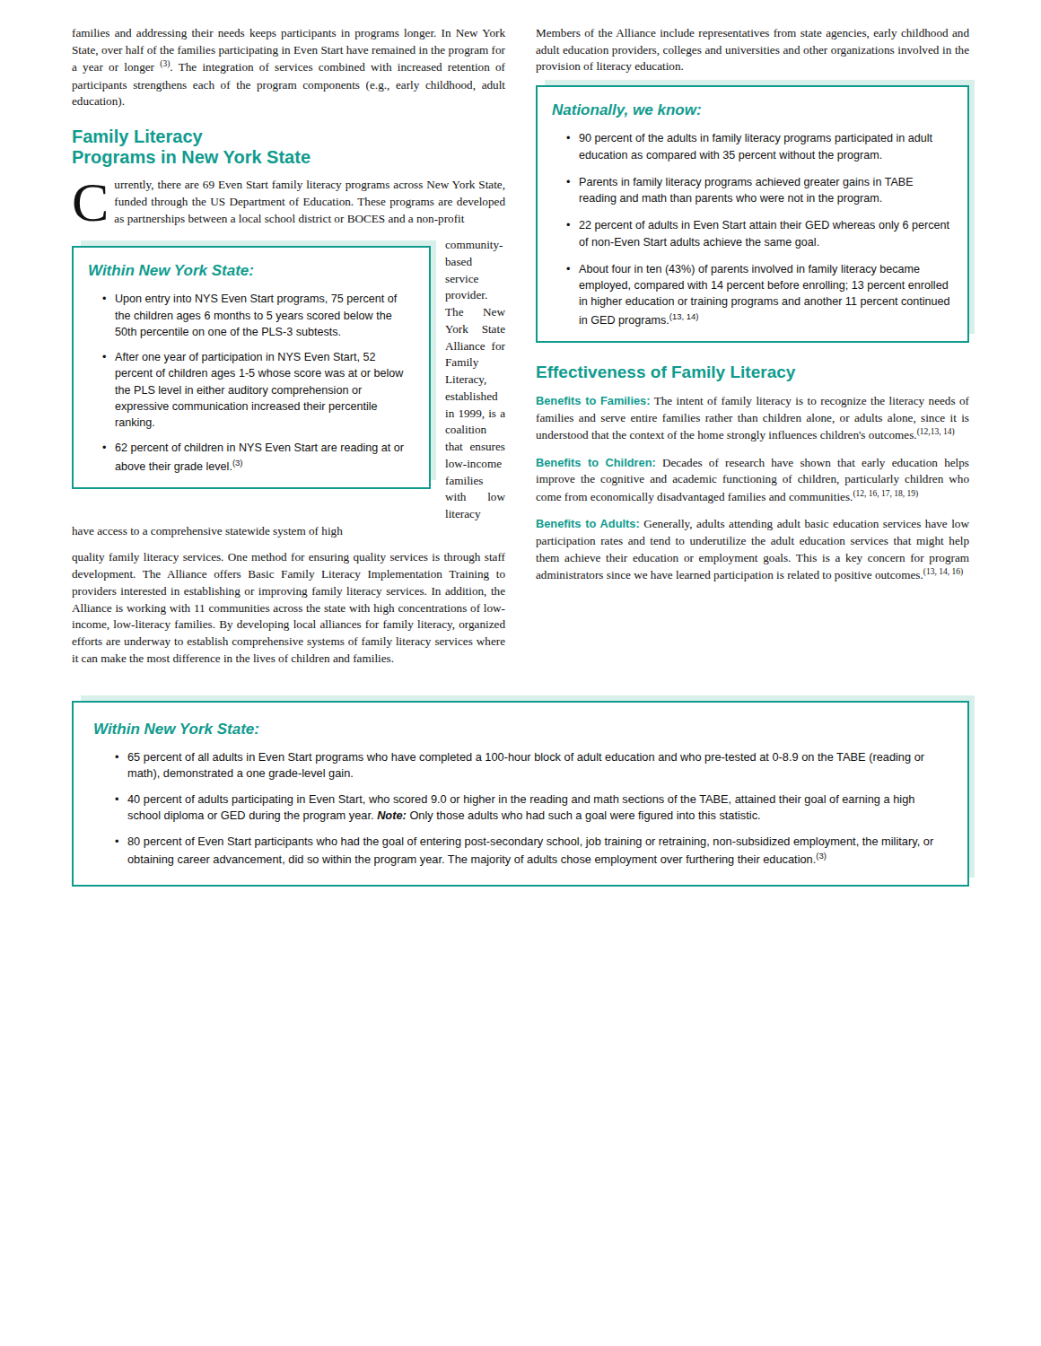families and addressing their needs keeps participants in programs longer. In New York State, over half of the families participating in Even Start have remained in the program for a year or longer (3). The integration of services combined with increased retention of participants strengthens each of the program components (e.g., early childhood, adult education).
Family Literacy
Programs in New York State
Currently, there are 69 Even Start family literacy programs across New York State, funded through the US Department of Education. These programs are developed as partnerships between a local school district or BOCES and a non-profit
Within New York State:
Upon entry into NYS Even Start programs, 75 percent of the children ages 6 months to 5 years scored below the 50th percentile on one of the PLS-3 subtests.
After one year of participation in NYS Even Start, 52 percent of children ages 1-5 whose score was at or below the PLS level in either auditory comprehension or expressive communication increased their percentile ranking.
62 percent of children in NYS Even Start are reading at or above their grade level.(3)
community-based service provider. The New York State Alliance for Family Literacy, established in 1999, is a coalition that ensures low-income families with low literacy have access to a comprehensive statewide system of high
quality family literacy services. One method for ensuring quality services is through staff development. The Alliance offers Basic Family Literacy Implementation Training to providers interested in establishing or improving family literacy services. In addition, the Alliance is working with 11 communities across the state with high concentrations of low-income, low-literacy families. By developing local alliances for family literacy, organized efforts are underway to establish comprehensive systems of family literacy services where it can make the most difference in the lives of children and families.
Members of the Alliance include representatives from state agencies, early childhood and adult education providers, colleges and universities and other organizations involved in the provision of literacy education.
Nationally, we know:
90 percent of the adults in family literacy programs participated in adult education as compared with 35 percent without the program.
Parents in family literacy programs achieved greater gains in TABE reading and math than parents who were not in the program.
22 percent of adults in Even Start attain their GED whereas only 6 percent of non-Even Start adults achieve the same goal.
About four in ten (43%) of parents involved in family literacy became employed, compared with 14 percent before enrolling; 13 percent enrolled in higher education or training programs and another 11 percent continued in GED programs.(13, 14)
Effectiveness of Family Literacy
Benefits to Families: The intent of family literacy is to recognize the literacy needs of families and serve entire families rather than children alone, or adults alone, since it is understood that the context of the home strongly influences children's outcomes.(12,13, 14)
Benefits to Children: Decades of research have shown that early education helps improve the cognitive and academic functioning of children, particularly children who come from economically disadvantaged families and communities.(12, 16, 17, 18, 19)
Benefits to Adults: Generally, adults attending adult basic education services have low participation rates and tend to underutilize the adult education services that might help them achieve their education or employment goals. This is a key concern for program administrators since we have learned participation is related to positive outcomes.(13, 14, 16)
Within New York State:
65 percent of all adults in Even Start programs who have completed a 100-hour block of adult education and who pre-tested at 0-8.9 on the TABE (reading or math), demonstrated a one grade-level gain.
40 percent of adults participating in Even Start, who scored 9.0 or higher in the reading and math sections of the TABE, attained their goal of earning a high school diploma or GED during the program year. Note: Only those adults who had such a goal were figured into this statistic.
80 percent of Even Start participants who had the goal of entering post-secondary school, job training or retraining, non-subsidized employment, the military, or obtaining career advancement, did so within the program year. The majority of adults chose employment over furthering their education.(3)